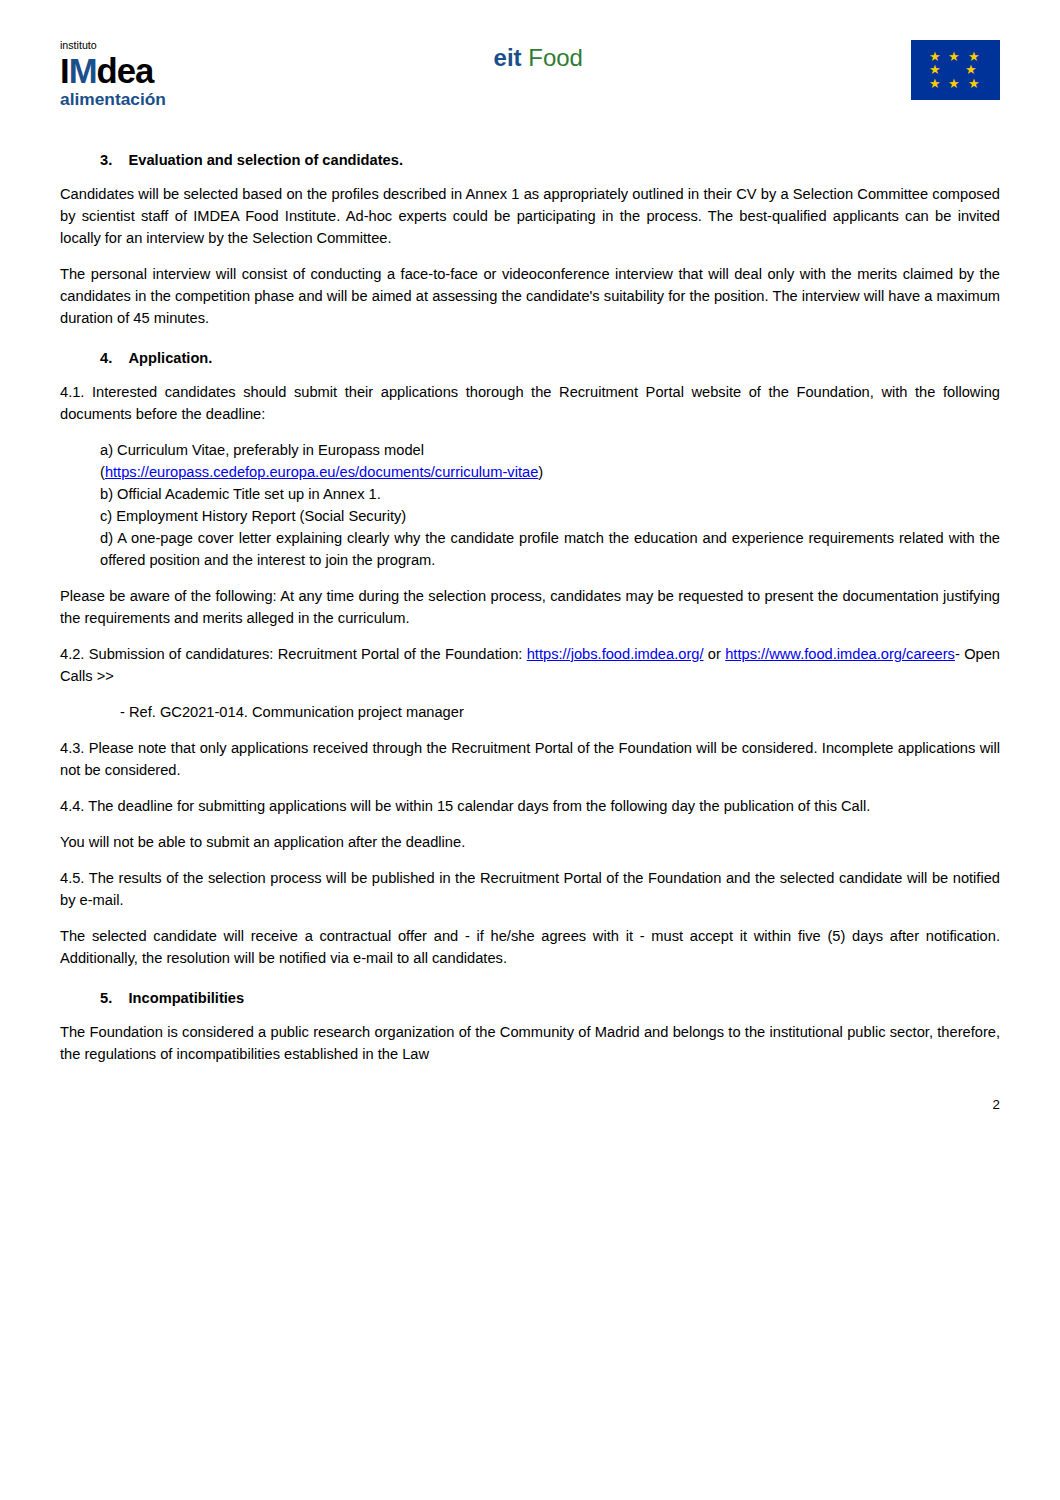instituto IMdea alimentación
eit Food
★ ★ ★
★ ★
★ ★ ★
3. Evaluation and selection of candidates.
Candidates will be selected based on the profiles described in Annex 1 as appropriately outlined in their CV by a Selection Committee composed by scientist staff of IMDEA Food Institute. Ad-hoc experts could be participating in the process. The best-qualified applicants can be invited locally for an interview by the Selection Committee.
The personal interview will consist of conducting a face-to-face or videoconference interview that will deal only with the merits claimed by the candidates in the competition phase and will be aimed at assessing the candidate's suitability for the position. The interview will have a maximum duration of 45 minutes.
4. Application.
4.1. Interested candidates should submit their applications thorough the Recruitment Portal website of the Foundation, with the following documents before the deadline:
a) Curriculum Vitae, preferably in Europass model
(https://europass.cedefop.europa.eu/es/documents/curriculum-vitae)
b) Official Academic Title set up in Annex 1.
c) Employment History Report (Social Security)
d) A one-page cover letter explaining clearly why the candidate profile match the education and experience requirements related with the offered position and the interest to join the program.
Please be aware of the following: At any time during the selection process, candidates may be requested to present the documentation justifying the requirements and merits alleged in the curriculum.
4.2. Submission of candidatures: Recruitment Portal of the Foundation: https://jobs.food.imdea.org/ or https://www.food.imdea.org/careers- Open Calls >>
- Ref. GC2021-014. Communication project manager
4.3. Please note that only applications received through the Recruitment Portal of the Foundation will be considered. Incomplete applications will not be considered.
4.4. The deadline for submitting applications will be within 15 calendar days from the following day the publication of this Call.
You will not be able to submit an application after the deadline.
4.5. The results of the selection process will be published in the Recruitment Portal of the Foundation and the selected candidate will be notified by e-mail.
The selected candidate will receive a contractual offer and - if he/she agrees with it - must accept it within five (5) days after notification. Additionally, the resolution will be notified via e-mail to all candidates.
5. Incompatibilities
The Foundation is considered a public research organization of the Community of Madrid and belongs to the institutional public sector, therefore, the regulations of incompatibilities established in the Law
2